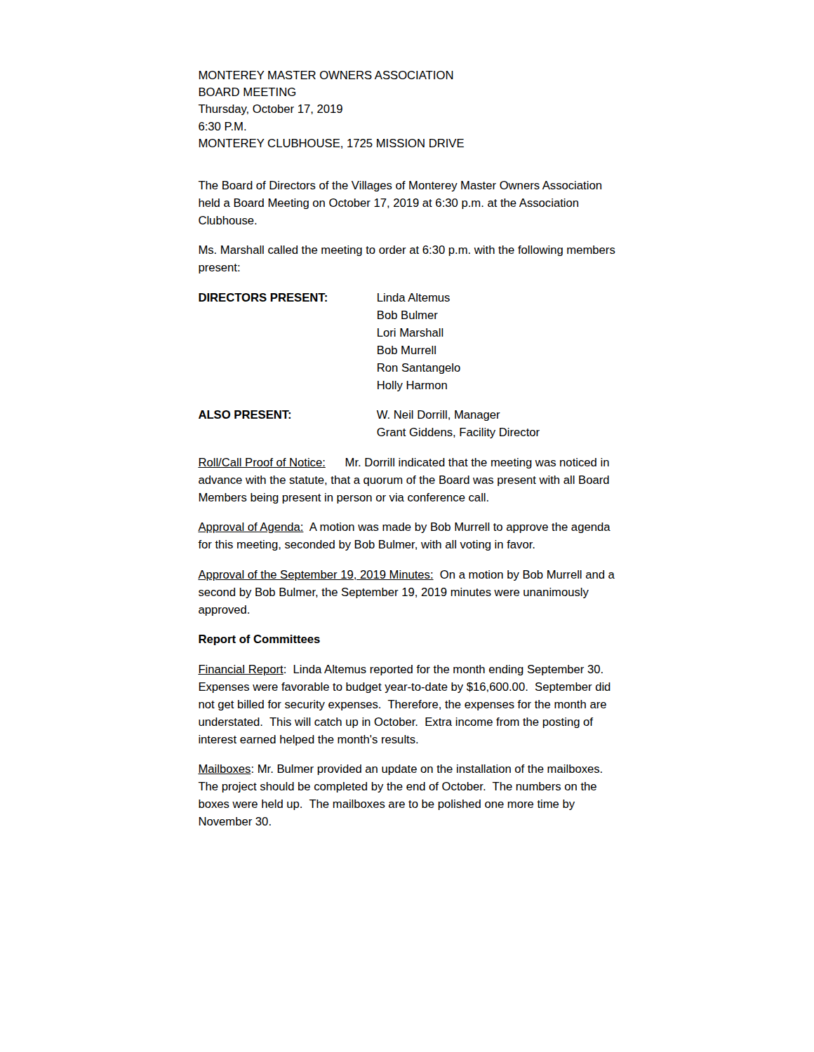MONTEREY MASTER OWNERS ASSOCIATION
BOARD MEETING
Thursday, October 17, 2019
6:30 P.M.
MONTEREY CLUBHOUSE, 1725 MISSION DRIVE
The Board of Directors of the Villages of Monterey Master Owners Association held a Board Meeting on October 17, 2019 at 6:30 p.m. at the Association Clubhouse.
Ms. Marshall called the meeting to order at 6:30 p.m. with the following members present:
| DIRECTORS PRESENT: | Linda Altemus |
| | Bob Bulmer |
| | Lori Marshall |
| | Bob Murrell |
| | Ron Santangelo |
| | Holly Harmon |
| ALSO PRESENT: | W. Neil Dorrill, Manager |
| | Grant Giddens, Facility Director |
Roll/Call Proof of Notice: Mr. Dorrill indicated that the meeting was noticed in advance with the statute, that a quorum of the Board was present with all Board Members being present in person or via conference call.
Approval of Agenda: A motion was made by Bob Murrell to approve the agenda for this meeting, seconded by Bob Bulmer, with all voting in favor.
Approval of the September 19, 2019 Minutes: On a motion by Bob Murrell and a second by Bob Bulmer, the September 19, 2019 minutes were unanimously approved.
Report of Committees
Financial Report: Linda Altemus reported for the month ending September 30. Expenses were favorable to budget year-to-date by $16,600.00. September did not get billed for security expenses. Therefore, the expenses for the month are understated. This will catch up in October. Extra income from the posting of interest earned helped the month's results.
Mailboxes: Mr. Bulmer provided an update on the installation of the mailboxes. The project should be completed by the end of October. The numbers on the boxes were held up. The mailboxes are to be polished one more time by November 30.